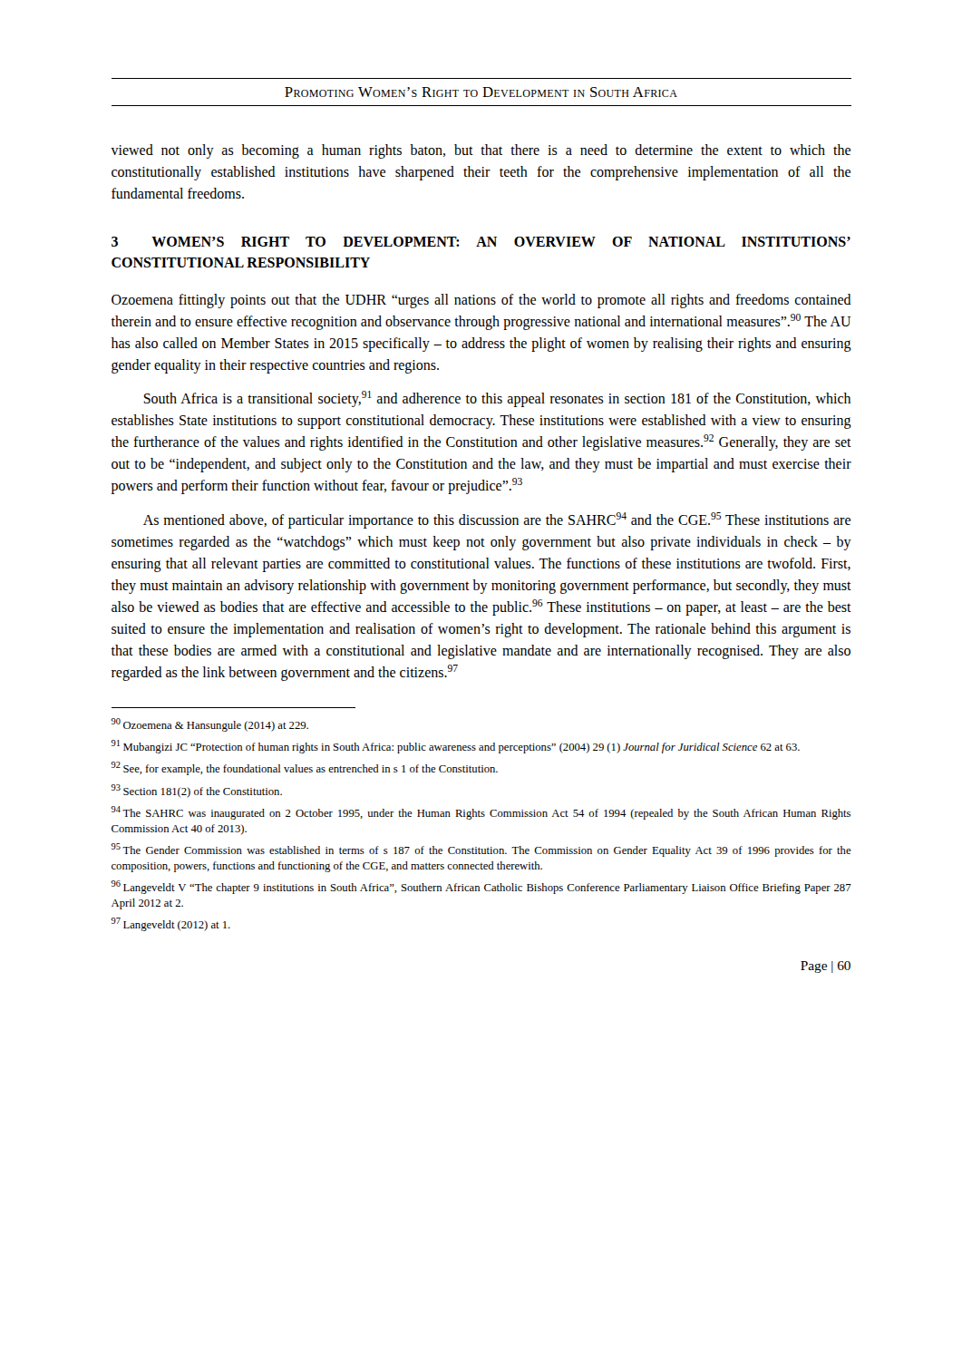Promoting Women’s Right to Development in South Africa
viewed not only as becoming a human rights baton, but that there is a need to determine the extent to which the constitutionally established institutions have sharpened their teeth for the comprehensive implementation of all the fundamental freedoms.
3 Women’s Right to Development: An Overview of National Institutions’ Constitutional Responsibility
Ozoemena fittingly points out that the UDHR “urges all nations of the world to promote all rights and freedoms contained therein and to ensure effective recognition and observance through progressive national and international measures”.90 The AU has also called on Member States in 2015 specifically – to address the plight of women by realising their rights and ensuring gender equality in their respective countries and regions.
South Africa is a transitional society,91 and adherence to this appeal resonates in section 181 of the Constitution, which establishes State institutions to support constitutional democracy. These institutions were established with a view to ensuring the furtherance of the values and rights identified in the Constitution and other legislative measures.92 Generally, they are set out to be “independent, and subject only to the Constitution and the law, and they must be impartial and must exercise their powers and perform their function without fear, favour or prejudice”.93
As mentioned above, of particular importance to this discussion are the SAHRC94 and the CGE.95 These institutions are sometimes regarded as the “watchdogs” which must keep not only government but also private individuals in check – by ensuring that all relevant parties are committed to constitutional values. The functions of these institutions are twofold. First, they must maintain an advisory relationship with government by monitoring government performance, but secondly, they must also be viewed as bodies that are effective and accessible to the public.96 These institutions – on paper, at least – are the best suited to ensure the implementation and realisation of women’s right to development. The rationale behind this argument is that these bodies are armed with a constitutional and legislative mandate and are internationally recognised. They are also regarded as the link between government and the citizens.97
90 Ozoemena & Hansungule (2014) at 229.
91 Mubangizi JC “Protection of human rights in South Africa: public awareness and perceptions” (2004) 29 (1) Journal for Juridical Science 62 at 63.
92 See, for example, the foundational values as entrenched in s 1 of the Constitution.
93 Section 181(2) of the Constitution.
94 The SAHRC was inaugurated on 2 October 1995, under the Human Rights Commission Act 54 of 1994 (repealed by the South African Human Rights Commission Act 40 of 2013).
95 The Gender Commission was established in terms of s 187 of the Constitution. The Commission on Gender Equality Act 39 of 1996 provides for the composition, powers, functions and functioning of the CGE, and matters connected therewith.
96 Langeveldt V “The chapter 9 institutions in South Africa”, Southern African Catholic Bishops Conference Parliamentary Liaison Office Briefing Paper 287 April 2012 at 2.
97 Langeveldt (2012) at 1.
Page | 60